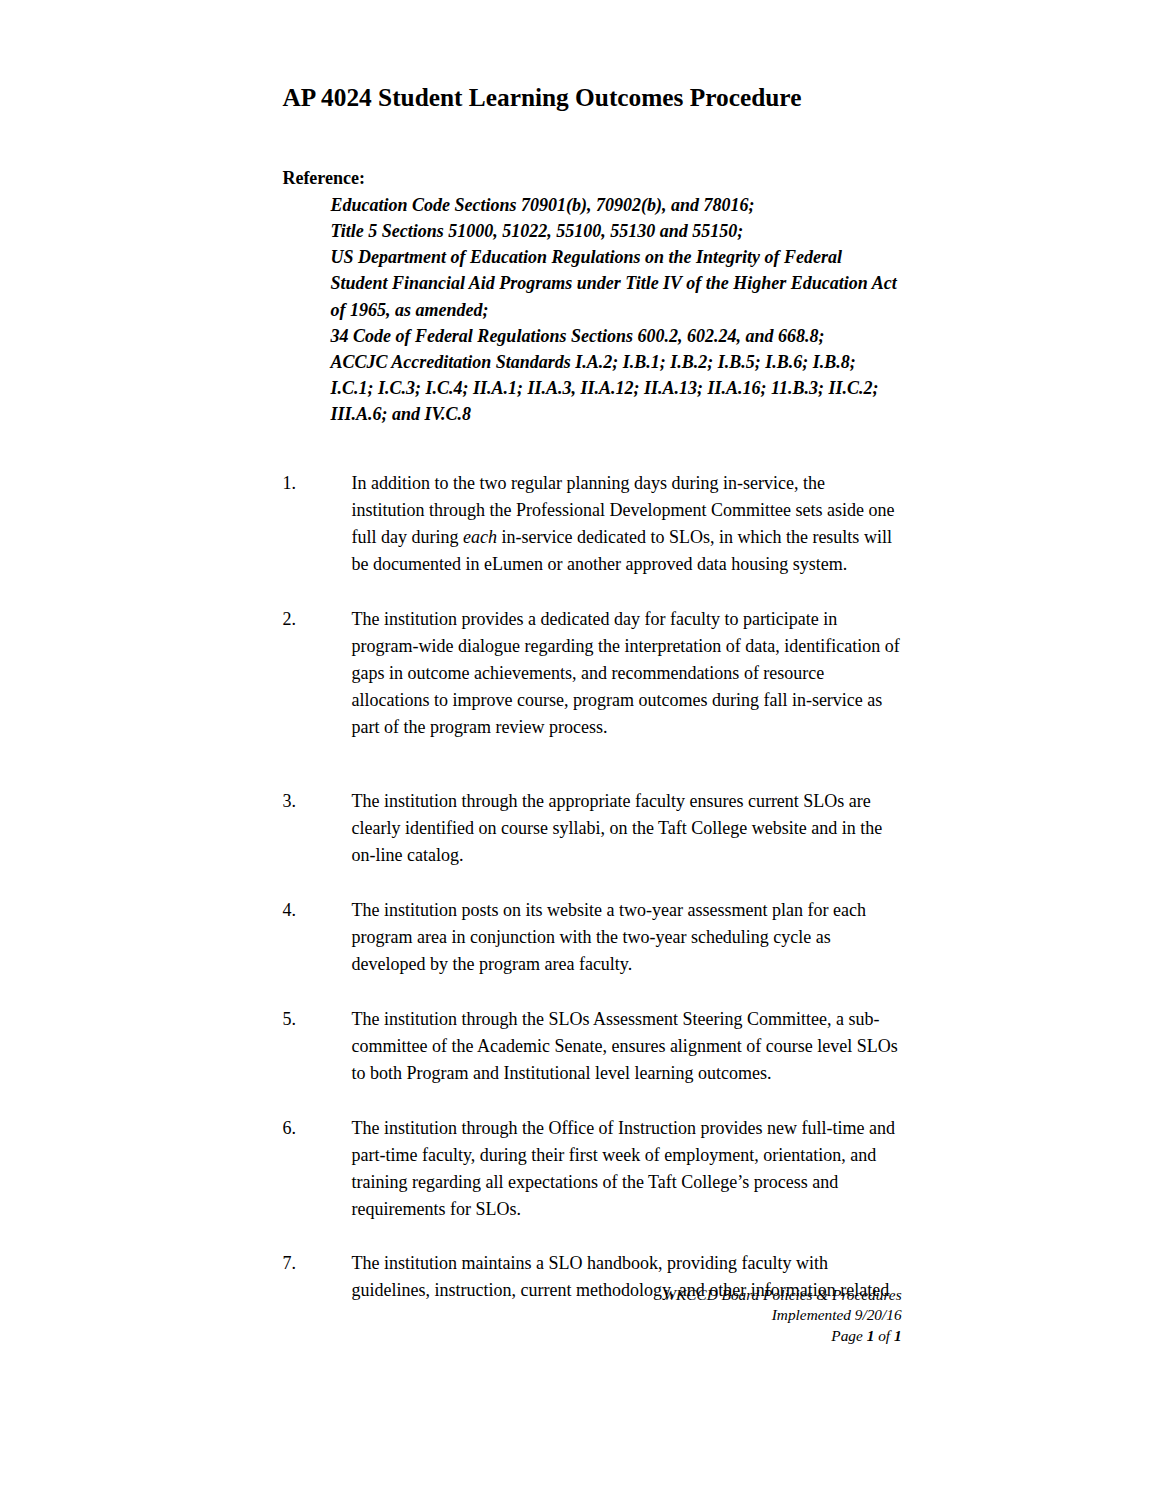AP 4024 Student Learning Outcomes Procedure
Reference:
Education Code Sections 70901(b), 70902(b), and 78016;
Title 5 Sections 51000, 51022, 55100, 55130 and 55150;
US Department of Education Regulations on the Integrity of Federal Student Financial Aid Programs under Title IV of the Higher Education Act of 1965, as amended;
34 Code of Federal Regulations Sections 600.2, 602.24, and 668.8;
ACCJC Accreditation Standards I.A.2; I.B.1; I.B.2; I.B.5; I.B.6; I.B.8; I.C.1; I.C.3; I.C.4; II.A.1; II.A.3, II.A.12; II.A.13; II.A.16; 11.B.3; II.C.2; III.A.6; and IV.C.8
In addition to the two regular planning days during in-service, the institution through the Professional Development Committee sets aside one full day during each in-service dedicated to SLOs, in which the results will be documented in eLumen or another approved data housing system.
The institution provides a dedicated day for faculty to participate in program-wide dialogue regarding the interpretation of data, identification of gaps in outcome achievements, and recommendations of resource allocations to improve course, program outcomes during fall in-service as part of the program review process.
The institution through the appropriate faculty ensures current SLOs are clearly identified on course syllabi, on the Taft College website and in the on-line catalog.
The institution posts on its website a two-year assessment plan for each program area in conjunction with the two-year scheduling cycle as developed by the program area faculty.
The institution through the SLOs Assessment Steering Committee, a sub-committee of the Academic Senate, ensures alignment of course level SLOs to both Program and Institutional level learning outcomes.
The institution through the Office of Instruction provides new full-time and part-time faculty, during their first week of employment, orientation, and training regarding all expectations of the Taft College’s process and requirements for SLOs.
The institution maintains a SLO handbook, providing faculty with guidelines, instruction, current methodology, and other information related
WKCCD Board Policies & Procedures
Implemented 9/20/16
Page 1 of 1